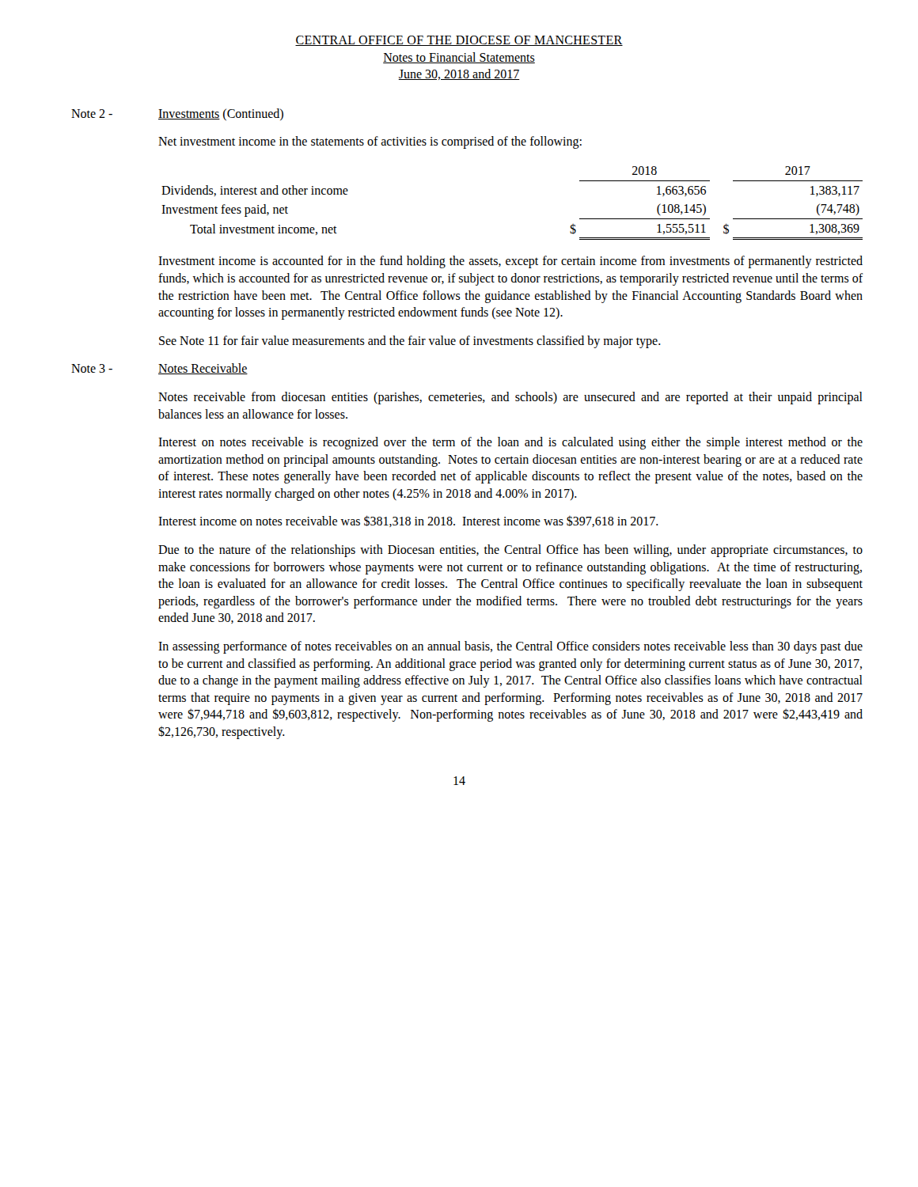CENTRAL OFFICE OF THE DIOCESE OF MANCHESTER
Notes to Financial Statements
June 30, 2018 and 2017
Note 2 -
Investments (Continued)
Net investment income in the statements of activities is comprised of the following:
| | | 2018 | | 2017 |
| Dividends, interest and other income | | 1,663,656 | | 1,383,117 |
| Investment fees paid, net | | (108,145) | | (74,748) |
| Total investment income, net | $ | 1,555,511 | $ | 1,308,369 |
Investment income is accounted for in the fund holding the assets, except for certain income from investments of permanently restricted funds, which is accounted for as unrestricted revenue or, if subject to donor restrictions, as temporarily restricted revenue until the terms of the restriction have been met. The Central Office follows the guidance established by the Financial Accounting Standards Board when accounting for losses in permanently restricted endowment funds (see Note 12).
See Note 11 for fair value measurements and the fair value of investments classified by major type.
Note 3 -
Notes Receivable
Notes receivable from diocesan entities (parishes, cemeteries, and schools) are unsecured and are reported at their unpaid principal balances less an allowance for losses.
Interest on notes receivable is recognized over the term of the loan and is calculated using either the simple interest method or the amortization method on principal amounts outstanding. Notes to certain diocesan entities are non-interest bearing or are at a reduced rate of interest. These notes generally have been recorded net of applicable discounts to reflect the present value of the notes, based on the interest rates normally charged on other notes (4.25% in 2018 and 4.00% in 2017).
Interest income on notes receivable was $381,318 in 2018. Interest income was $397,618 in 2017.
Due to the nature of the relationships with Diocesan entities, the Central Office has been willing, under appropriate circumstances, to make concessions for borrowers whose payments were not current or to refinance outstanding obligations. At the time of restructuring, the loan is evaluated for an allowance for credit losses. The Central Office continues to specifically reevaluate the loan in subsequent periods, regardless of the borrower's performance under the modified terms. There were no troubled debt restructurings for the years ended June 30, 2018 and 2017.
In assessing performance of notes receivables on an annual basis, the Central Office considers notes receivable less than 30 days past due to be current and classified as performing. An additional grace period was granted only for determining current status as of June 30, 2017, due to a change in the payment mailing address effective on July 1, 2017. The Central Office also classifies loans which have contractual terms that require no payments in a given year as current and performing. Performing notes receivables as of June 30, 2018 and 2017 were $7,944,718 and $9,603,812, respectively. Non-performing notes receivables as of June 30, 2018 and 2017 were $2,443,419 and $2,126,730, respectively.
14